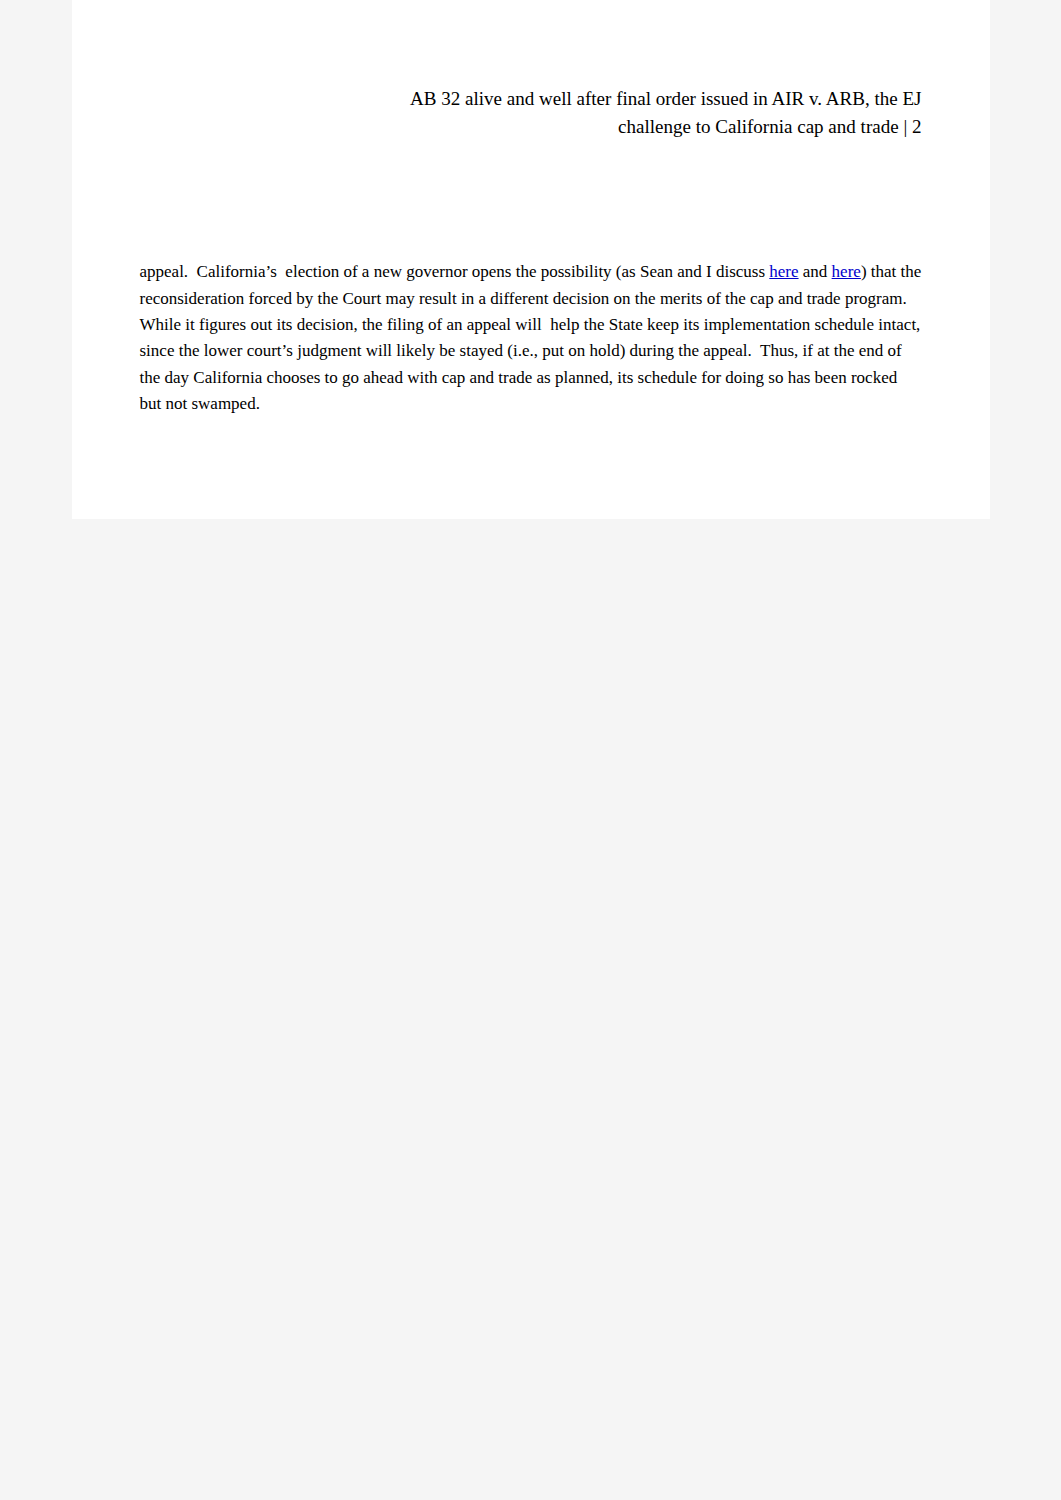AB 32 alive and well after final order issued in AIR v. ARB, the EJ
challenge to California cap and trade | 2
appeal. California’s election of a new governor opens the possibility (as Sean and I discuss here and here) that the reconsideration forced by the Court may result in a different decision on the merits of the cap and trade program. While it figures out its decision, the filing of an appeal will help the State keep its implementation schedule intact, since the lower court’s judgment will likely be stayed (i.e., put on hold) during the appeal. Thus, if at the end of the day California chooses to go ahead with cap and trade as planned, its schedule for doing so has been rocked but not swamped.